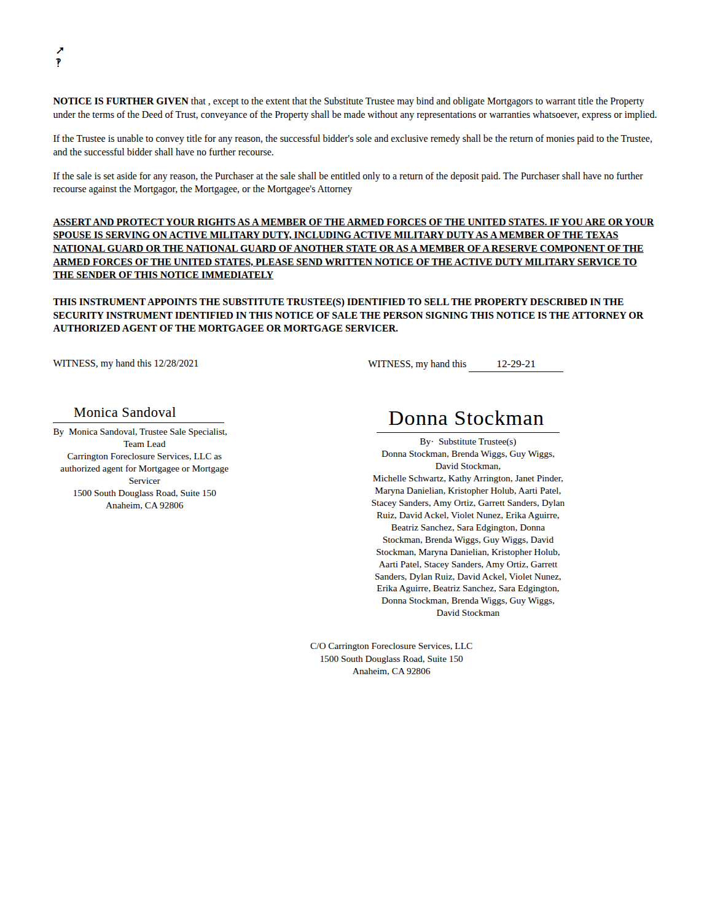➚ ‽
NOTICE IS FURTHER GIVEN that , except to the extent that the Substitute Trustee may bind and obligate Mortgagors to warrant title the Property under the terms of the Deed of Trust, conveyance of the Property shall be made without any representations or warranties whatsoever, express or implied.
If the Trustee is unable to convey title for any reason, the successful bidder's sole and exclusive remedy shall be the return of monies paid to the Trustee, and the successful bidder shall have no further recourse.
If the sale is set aside for any reason, the Purchaser at the sale shall be entitled only to a return of the deposit paid. The Purchaser shall have no further recourse against the Mortgagor, the Mortgagee, or the Mortgagee's Attorney
ASSERT AND PROTECT YOUR RIGHTS AS A MEMBER OF THE ARMED FORCES OF THE UNITED STATES. IF YOU ARE OR YOUR SPOUSE IS SERVING ON ACTIVE MILITARY DUTY, INCLUDING ACTIVE MILITARY DUTY AS A MEMBER OF THE TEXAS NATIONAL GUARD OR THE NATIONAL GUARD OF ANOTHER STATE OR AS A MEMBER OF A RESERVE COMPONENT OF THE ARMED FORCES OF THE UNITED STATES, PLEASE SEND WRITTEN NOTICE OF THE ACTIVE DUTY MILITARY SERVICE TO THE SENDER OF THIS NOTICE IMMEDIATELY
THIS INSTRUMENT APPOINTS THE SUBSTITUTE TRUSTEE(S) IDENTIFIED TO SELL THE PROPERTY DESCRIBED IN THE SECURITY INSTRUMENT IDENTIFIED IN THIS NOTICE OF SALE THE PERSON SIGNING THIS NOTICE IS THE ATTORNEY OR AUTHORIZED AGENT OF THE MORTGAGEE OR MORTGAGE SERVICER.
WITNESS, my hand this 12/28/2021
WITNESS, my hand this 12-29-21
| Monica Sandoval By Monica Sandoval, Trustee Sale Specialist, Team Lead Carrington Foreclosure Services, LLC as authorized agent for Mortgagee or Mortgage Servicer 1500 South Douglass Road, Suite 150 Anaheim, CA 92806 | Donna Stockman By· Substitute Trustee(s) Donna Stockman, Brenda Wiggs, Guy Wiggs, David Stockman, Michelle Schwartz, Kathy Arrington, Janet Pinder, Maryna Danielian, Kristopher Holub, Aarti Patel, Stacey Sanders, Amy Ortiz, Garrett Sanders, Dylan Ruiz, David Ackel, Violet Nunez, Erika Aguirre, Beatriz Sanchez, Sara Edgington, Donna Stockman, Brenda Wiggs, Guy Wiggs, David Stockman, Maryna Danielian, Kristopher Holub, Aarti Patel, Stacey Sanders, Amy Ortiz, Garrett Sanders, Dylan Ruiz, David Ackel, Violet Nunez, Erika Aguirre, Beatriz Sanchez, Sara Edgington, Donna Stockman, Brenda Wiggs, Guy Wiggs, David Stockman |
C/O Carrington Foreclosure Services, LLC
1500 South Douglass Road, Suite 150
Anaheim, CA 92806